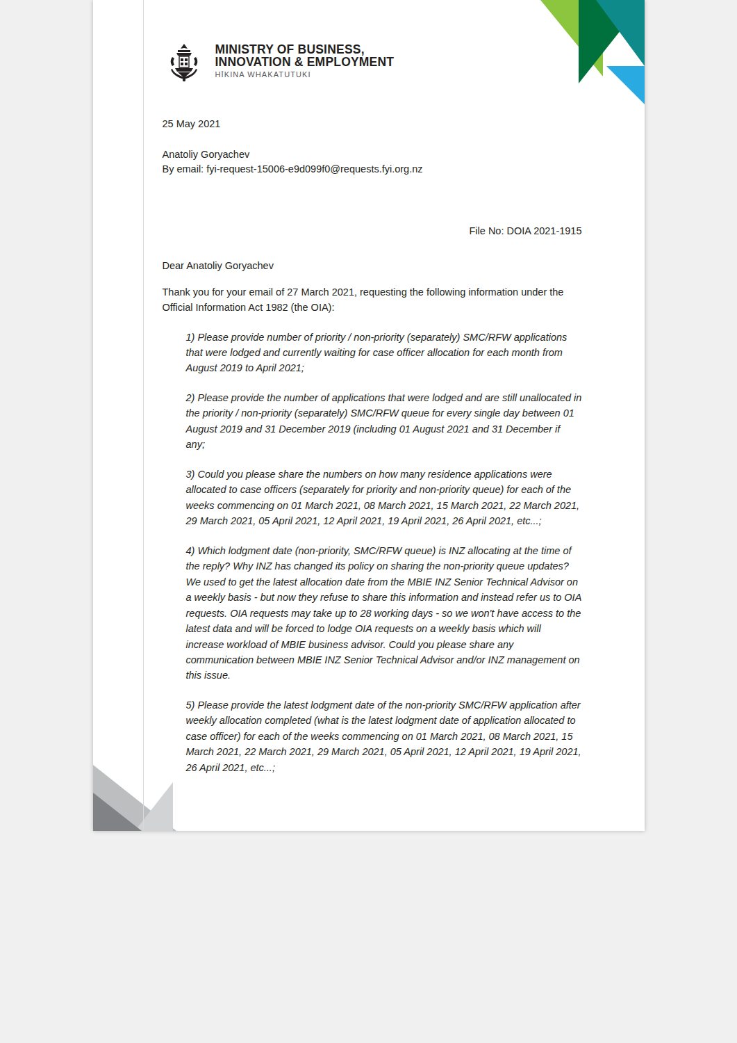MINISTRY OF BUSINESS,
INNOVATION & EMPLOYMENT
HĪKINA WHAKATUTUKI
25 May 2021
Anatoliy Goryachev
By email: fyi-request-15006-e9d099f0@requests.fyi.org.nz
File No: DOIA 2021-1915
Dear Anatoliy Goryachev
Thank you for your email of 27 March 2021, requesting the following information under the Official Information Act 1982 (the OIA):
1) Please provide number of priority / non-priority (separately) SMC/RFW applications that were lodged and currently waiting for case officer allocation for each month from August 2019 to April 2021;
2) Please provide the number of applications that were lodged and are still unallocated in the priority / non-priority (separately) SMC/RFW queue for every single day between 01 August 2019 and 31 December 2019 (including 01 August 2021 and 31 December if any;
3) Could you please share the numbers on how many residence applications were allocated to case officers (separately for priority and non-priority queue) for each of the weeks commencing on 01 March 2021, 08 March 2021, 15 March 2021, 22 March 2021, 29 March 2021, 05 April 2021, 12 April 2021, 19 April 2021, 26 April 2021, etc...;
4) Which lodgment date (non-priority, SMC/RFW queue) is INZ allocating at the time of the reply? Why INZ has changed its policy on sharing the non-priority queue updates? We used to get the latest allocation date from the MBIE INZ Senior Technical Advisor on a weekly basis - but now they refuse to share this information and instead refer us to OIA requests. OIA requests may take up to 28 working days - so we won't have access to the latest data and will be forced to lodge OIA requests on a weekly basis which will increase workload of MBIE business advisor. Could you please share any communication between MBIE INZ Senior Technical Advisor and/or INZ management on this issue.
5) Please provide the latest lodgment date of the non-priority SMC/RFW application after weekly allocation completed (what is the latest lodgment date of application allocated to case officer) for each of the weeks commencing on 01 March 2021, 08 March 2021, 15 March 2021, 22 March 2021, 29 March 2021, 05 April 2021, 12 April 2021, 19 April 2021, 26 April 2021, etc...;